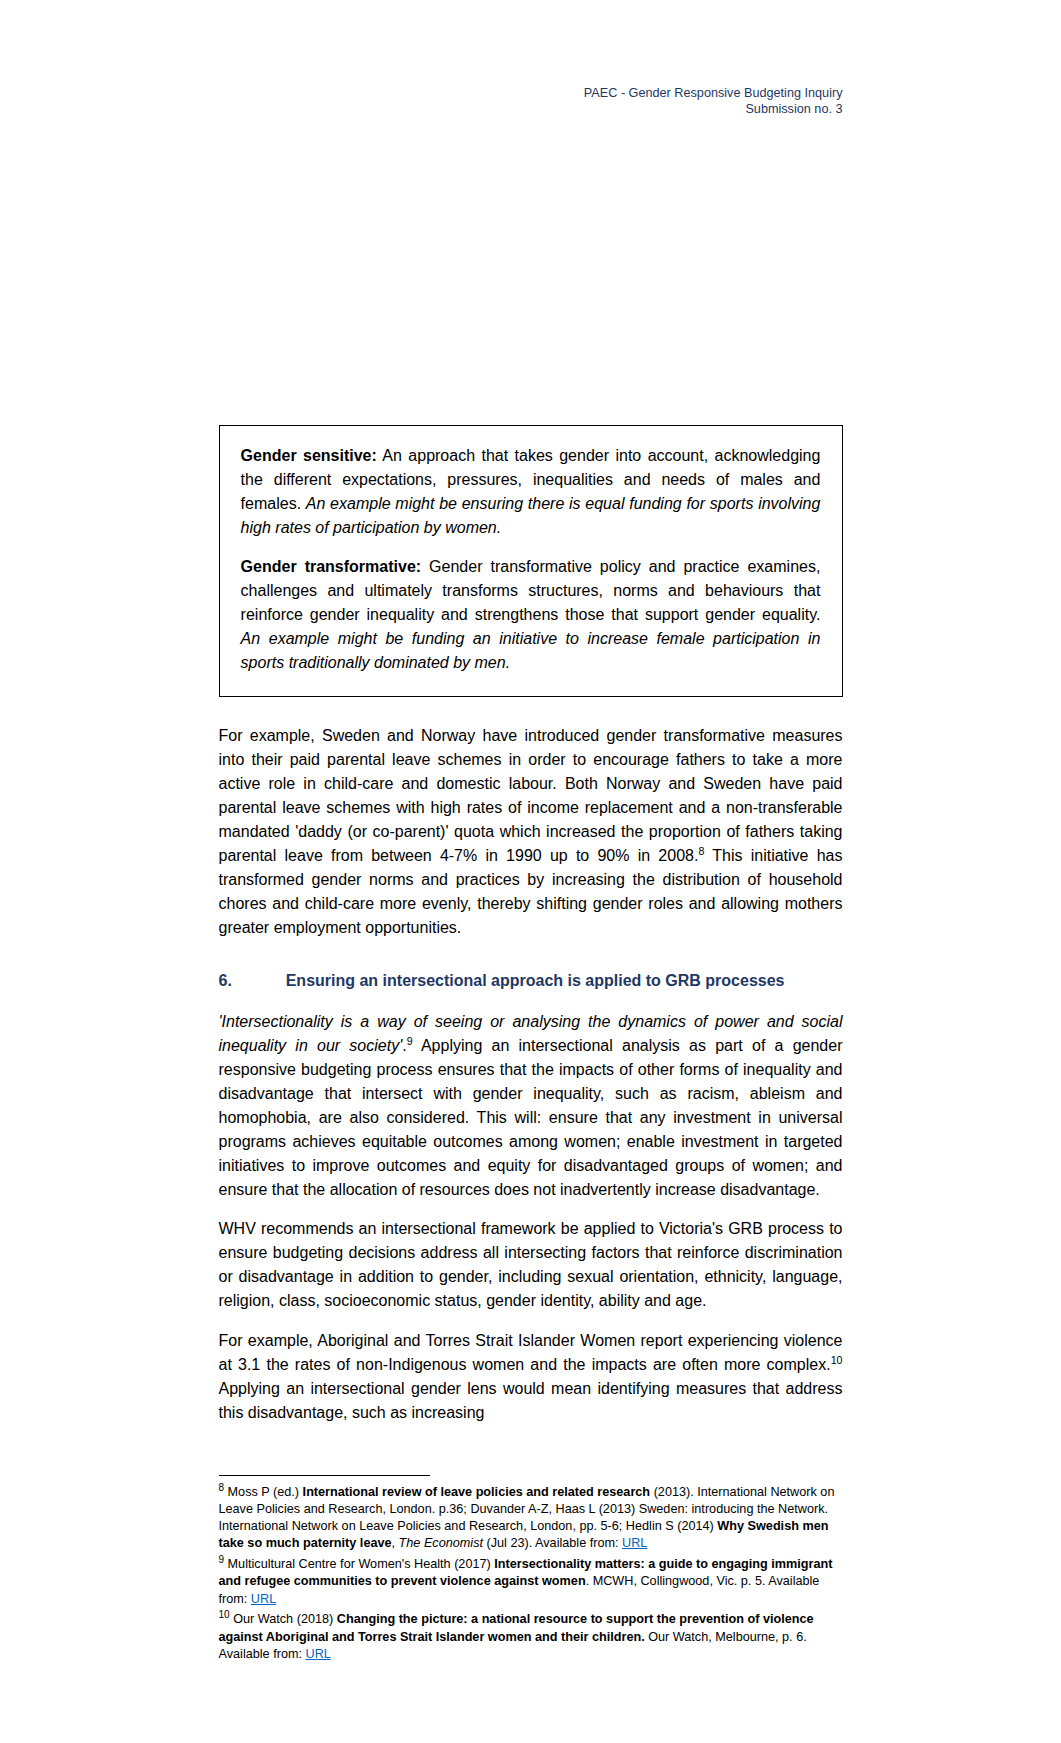PAEC - Gender Responsive Budgeting Inquiry
Submission no. 3
Gender sensitive: An approach that takes gender into account, acknowledging the different expectations, pressures, inequalities and needs of males and females. An example might be ensuring there is equal funding for sports involving high rates of participation by women.
Gender transformative: Gender transformative policy and practice examines, challenges and ultimately transforms structures, norms and behaviours that reinforce gender inequality and strengthens those that support gender equality. An example might be funding an initiative to increase female participation in sports traditionally dominated by men.
For example, Sweden and Norway have introduced gender transformative measures into their paid parental leave schemes in order to encourage fathers to take a more active role in child-care and domestic labour. Both Norway and Sweden have paid parental leave schemes with high rates of income replacement and a non-transferable mandated 'daddy (or co-parent)' quota which increased the proportion of fathers taking parental leave from between 4-7% in 1990 up to 90% in 2008.8 This initiative has transformed gender norms and practices by increasing the distribution of household chores and child-care more evenly, thereby shifting gender roles and allowing mothers greater employment opportunities.
6. Ensuring an intersectional approach is applied to GRB processes
'Intersectionality is a way of seeing or analysing the dynamics of power and social inequality in our society'.9 Applying an intersectional analysis as part of a gender responsive budgeting process ensures that the impacts of other forms of inequality and disadvantage that intersect with gender inequality, such as racism, ableism and homophobia, are also considered. This will: ensure that any investment in universal programs achieves equitable outcomes among women; enable investment in targeted initiatives to improve outcomes and equity for disadvantaged groups of women; and ensure that the allocation of resources does not inadvertently increase disadvantage.
WHV recommends an intersectional framework be applied to Victoria's GRB process to ensure budgeting decisions address all intersecting factors that reinforce discrimination or disadvantage in addition to gender, including sexual orientation, ethnicity, language, religion, class, socioeconomic status, gender identity, ability and age.
For example, Aboriginal and Torres Strait Islander Women report experiencing violence at 3.1 the rates of non-Indigenous women and the impacts are often more complex.10 Applying an intersectional gender lens would mean identifying measures that address this disadvantage, such as increasing
8 Moss P (ed.) International review of leave policies and related research (2013). International Network on Leave Policies and Research, London. p.36; Duvander A-Z, Haas L (2013) Sweden: introducing the Network. International Network on Leave Policies and Research, London, pp. 5-6; Hedlin S (2014) Why Swedish men take so much paternity leave, The Economist (Jul 23). Available from: URL
9 Multicultural Centre for Women's Health (2017) Intersectionality matters: a guide to engaging immigrant and refugee communities to prevent violence against women. MCWH, Collingwood, Vic. p. 5. Available from: URL
10 Our Watch (2018) Changing the picture: a national resource to support the prevention of violence against Aboriginal and Torres Strait Islander women and their children. Our Watch, Melbourne, p. 6. Available from: URL